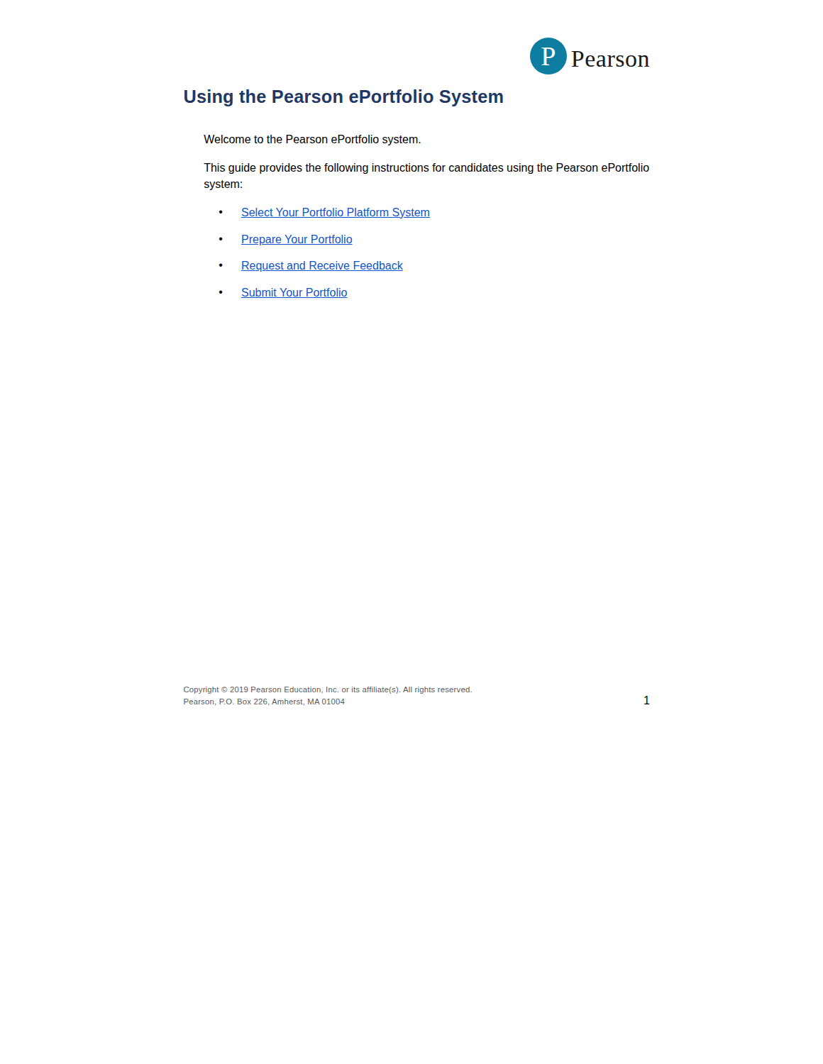PPearson
Using the Pearson ePortfolio System
Welcome to the Pearson ePortfolio system.
This guide provides the following instructions for candidates using the Pearson ePortfolio system:
Select Your Portfolio Platform System
Prepare Your Portfolio
Request and Receive Feedback
Submit Your Portfolio
Copyright © 2019 Pearson Education, Inc. or its affiliate(s). All rights reserved.
Pearson, P.O. Box 226, Amherst, MA 01004
1